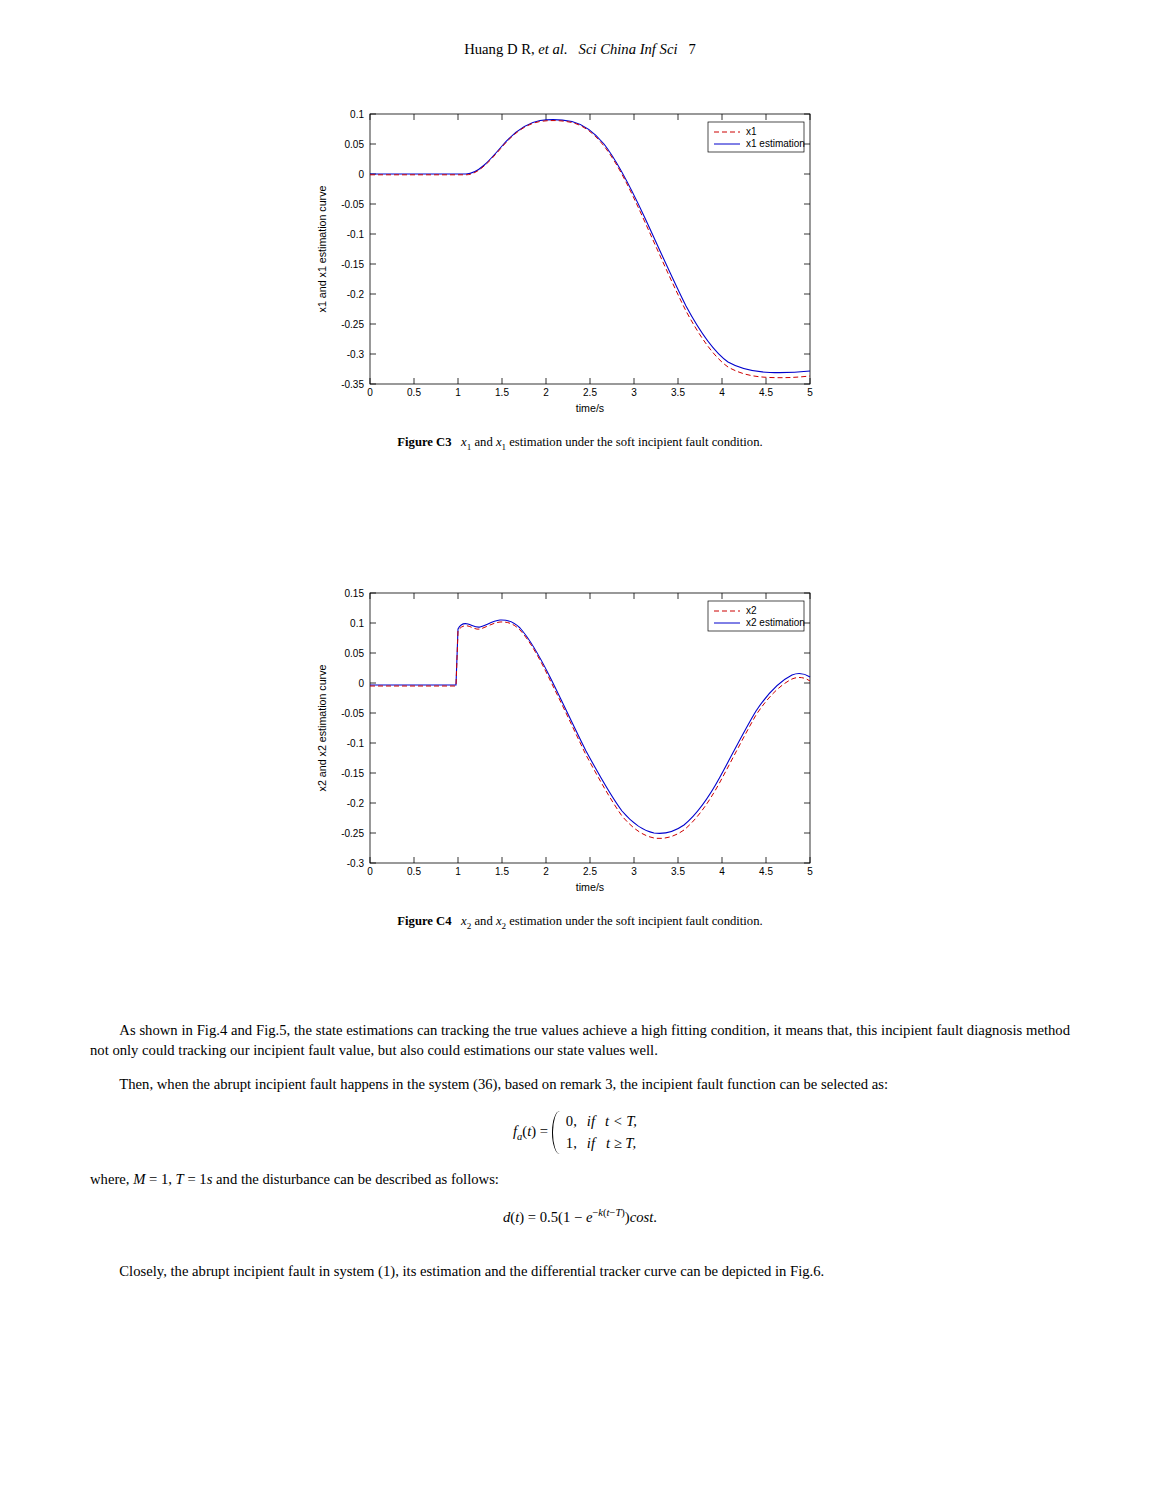Huang D R, et al. Sci China Inf Sci 7
0.1 0.05 0 -0.05 -0.1 -0.15 -0.2 -0.25 -0.3 -0.35 0 0.5 1 1.5 2 2.5 3 3.5 4 4.5 5 time/s x1 and x1 estimation curve x1 x1 estimation
Figure C3 x1 and x1 estimation under the soft incipient fault condition.
0.15 0.1 0.05 0 -0.05 -0.1 -0.15 -0.2 -0.25 -0.3 0 0.5 1 1.5 2 2.5 3 3.5 4 4.5 5 time/s x2 and x2 estimation curve x2 x2 estimation
Figure C4 x2 and x2 estimation under the soft incipient fault condition.
As shown in Fig.4 and Fig.5, the state estimations can tracking the true values achieve a high fitting condition, it means that, this incipient fault diagnosis method not only could tracking our incipient fault value, but also could estimations our state values well.
Then, when the abrupt incipient fault happens in the system (36), based on remark 3, the incipient fault function can be selected as:
fa(t) =
| 0, | if | t < T, |
| 1, | if | t ≥ T, |
where, M = 1, T = 1s and the disturbance can be described as follows:
d(t) = 0.5(1 − e−k(t−T))cost.
Closely, the abrupt incipient fault in system (1), its estimation and the differential tracker curve can be depicted in Fig.6.